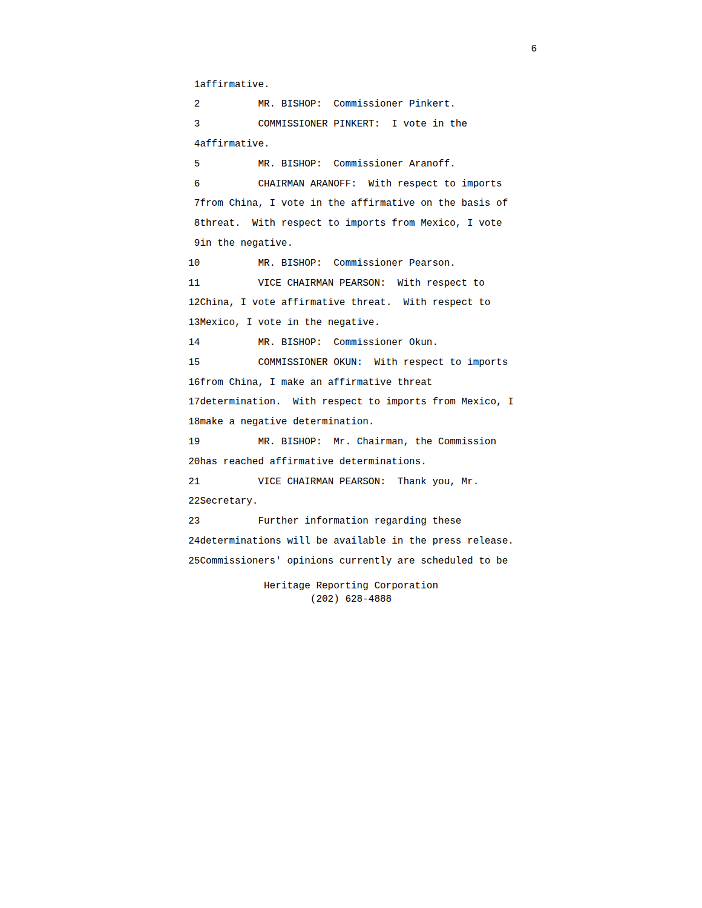6
| 1 | affirmative. |
| 2 | MR. BISHOP: Commissioner Pinkert. |
| 3 | COMMISSIONER PINKERT: I vote in the |
| 4 | affirmative. |
| 5 | MR. BISHOP: Commissioner Aranoff. |
| 6 | CHAIRMAN ARANOFF: With respect to imports |
| 7 | from China, I vote in the affirmative on the basis of |
| 8 | threat. With respect to imports from Mexico, I vote |
| 9 | in the negative. |
| 10 | MR. BISHOP: Commissioner Pearson. |
| 11 | VICE CHAIRMAN PEARSON: With respect to |
| 12 | China, I vote affirmative threat. With respect to |
| 13 | Mexico, I vote in the negative. |
| 14 | MR. BISHOP: Commissioner Okun. |
| 15 | COMMISSIONER OKUN: With respect to imports |
| 16 | from China, I make an affirmative threat |
| 17 | determination. With respect to imports from Mexico, I |
| 18 | make a negative determination. |
| 19 | MR. BISHOP: Mr. Chairman, the Commission |
| 20 | has reached affirmative determinations. |
| 21 | VICE CHAIRMAN PEARSON: Thank you, Mr. |
| 22 | Secretary. |
| 23 | Further information regarding these |
| 24 | determinations will be available in the press release. |
| 25 | Commissioners' opinions currently are scheduled to be |
Heritage Reporting Corporation
(202) 628-4888